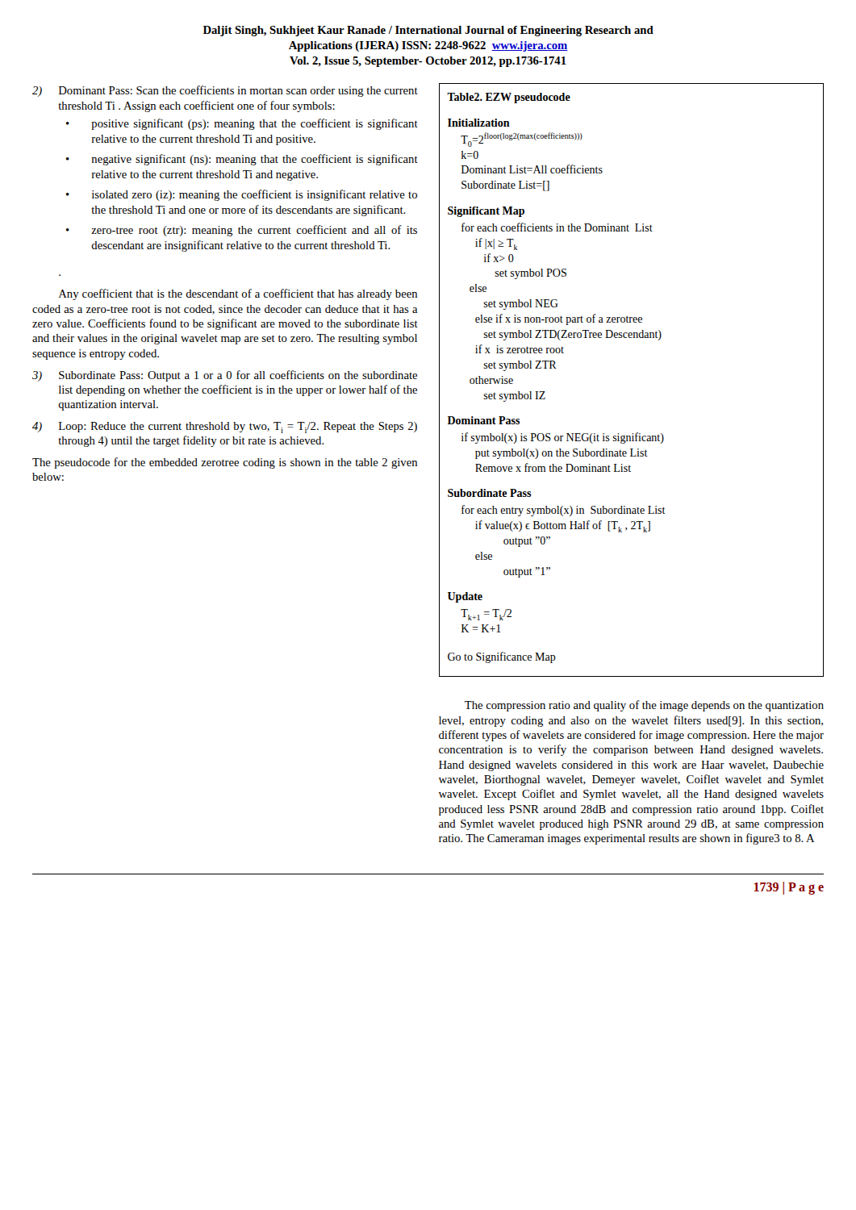Daljit Singh, Sukhjeet Kaur Ranade / International Journal of Engineering Research and Applications (IJERA) ISSN: 2248-9622 www.ijera.com Vol. 2, Issue 5, September- October 2012, pp.1736-1741
2) Dominant Pass: Scan the coefficients in mortan scan order using the current threshold Ti . Assign each coefficient one of four symbols:
positive significant (ps): meaning that the coefficient is significant relative to the current threshold Ti and positive.
negative significant (ns): meaning that the coefficient is significant relative to the current threshold Ti and negative.
isolated zero (iz): meaning the coefficient is insignificant relative to the threshold Ti and one or more of its descendants are significant.
zero-tree root (ztr): meaning the current coefficient and all of its descendant are insignificant relative to the current threshold Ti.
.
Any coefficient that is the descendant of a coefficient that has already been coded as a zero-tree root is not coded, since the decoder can deduce that it has a zero value. Coefficients found to be significant are moved to the subordinate list and their values in the original wavelet map are set to zero. The resulting symbol sequence is entropy coded.
3) Subordinate Pass: Output a 1 or a 0 for all coefficients on the subordinate list depending on whether the coefficient is in the upper or lower half of the quantization interval.
4) Loop: Reduce the current threshold by two, Ti = Ti/2. Repeat the Steps 2) through 4) until the target fidelity or bit rate is achieved.
The pseudocode for the embedded zerotree coding is shown in the table 2 given below:
Table2. EZW pseudocode
Initialization
T0=2floor(log2(max(coefficients))) k=0 Dominant List=All coefficients Subordinate List=[]
Significant Map
for each coefficients in the Dominant List if |x| ≥ Tk if x> 0 set symbol POS else set symbol NEG else if x is non-root part of a zerotree set symbol ZTD(ZeroTree Descendant) if x is zerotree root set symbol ZTR otherwise set symbol IZ
Dominant Pass
if symbol(x) is POS or NEG(it is significant) put symbol(x) on the Subordinate List Remove x from the Dominant List
Subordinate Pass
for each entry symbol(x) in Subordinate List if value(x) ϵ Bottom Half of [Tk , 2Tk] output ”0” else output ”1”
Update
Tk+1 = Tk/2 K = K+1
Go to Significance Map
The compression ratio and quality of the image depends on the quantization level, entropy coding and also on the wavelet filters used[9]. In this section, different types of wavelets are considered for image compression. Here the major concentration is to verify the comparison between Hand designed wavelets. Hand designed wavelets considered in this work are Haar wavelet, Daubechie wavelet, Biorthognal wavelet, Demeyer wavelet, Coiflet wavelet and Symlet wavelet. Except Coiflet and Symlet wavelet, all the Hand designed wavelets produced less PSNR around 28dB and compression ratio around 1bpp. Coiflet and Symlet wavelet produced high PSNR around 29 dB, at same compression ratio. The Cameraman images experimental results are shown in figure3 to 8. A
1739 | P a g e